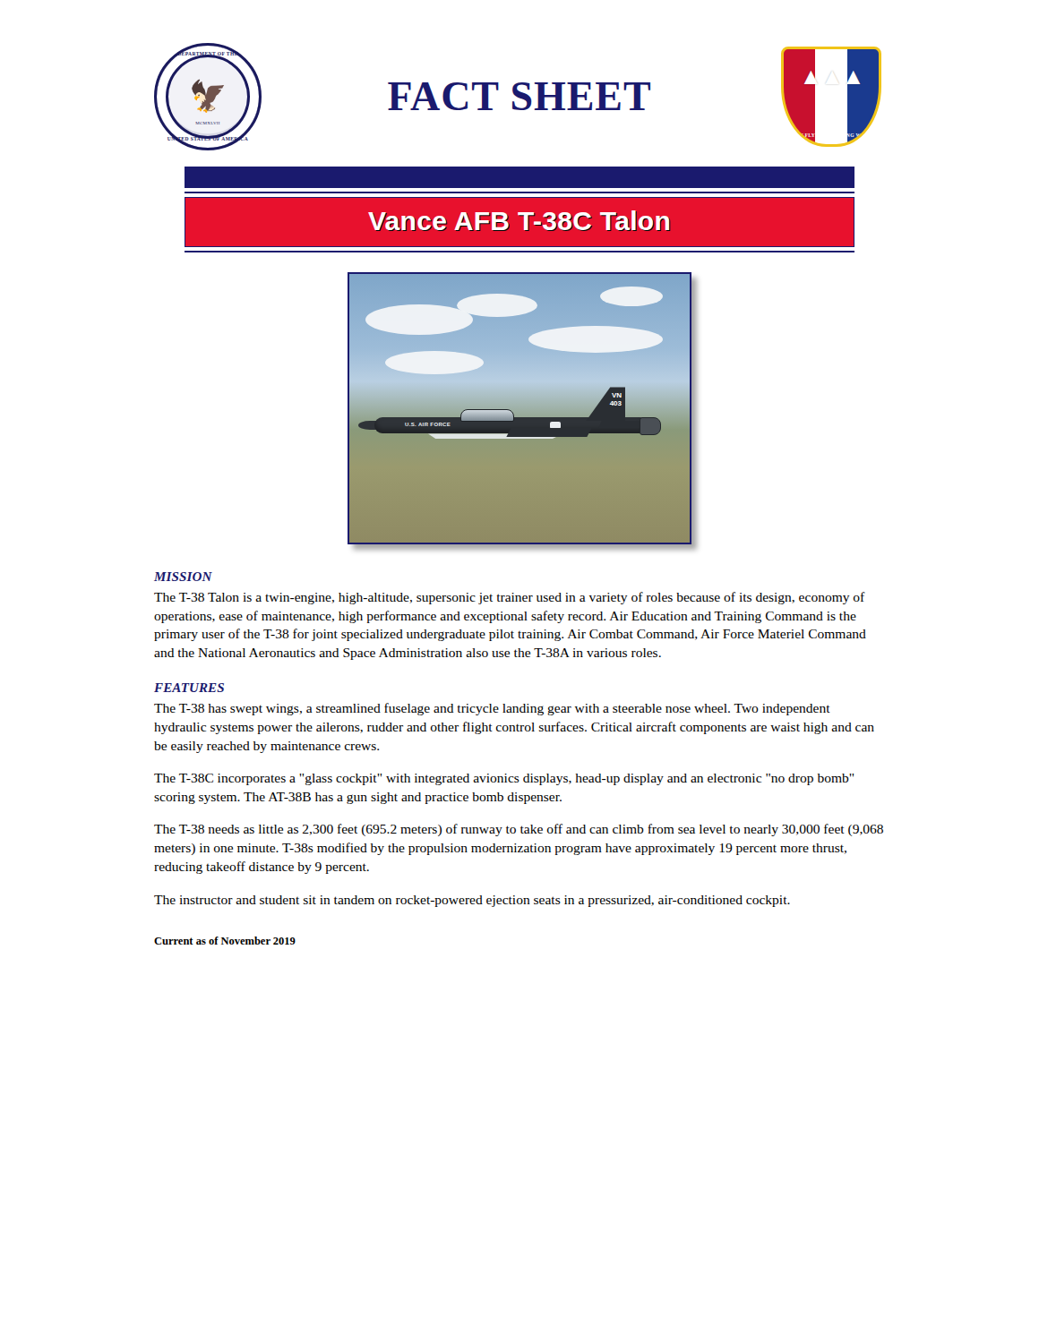Department of the
🦅
MCMXLVII
United States of America
FACT SHEET
▲▲▲
71st Flying Training Wing
Vance AFB T-38C Talon
U.S. AIR FORCE
VN
403
MISSION
The T-38 Talon is a twin-engine, high-altitude, supersonic jet trainer used in a variety of roles because of its design, economy of operations, ease of maintenance, high performance and exceptional safety record. Air Education and Training Command is the primary user of the T-38 for joint specialized undergraduate pilot training. Air Combat Command, Air Force Materiel Command and the National Aeronautics and Space Administration also use the T-38A in various roles.
FEATURES
The T-38 has swept wings, a streamlined fuselage and tricycle landing gear with a steerable nose wheel. Two independent hydraulic systems power the ailerons, rudder and other flight control surfaces. Critical aircraft components are waist high and can be easily reached by maintenance crews.
The T-38C incorporates a "glass cockpit" with integrated avionics displays, head-up display and an electronic "no drop bomb" scoring system. The AT-38B has a gun sight and practice bomb dispenser.
The T-38 needs as little as 2,300 feet (695.2 meters) of runway to take off and can climb from sea level to nearly 30,000 feet (9,068 meters) in one minute. T-38s modified by the propulsion modernization program have approximately 19 percent more thrust, reducing takeoff distance by 9 percent.
The instructor and student sit in tandem on rocket-powered ejection seats in a pressurized, air-conditioned cockpit.
Current as of November 2019